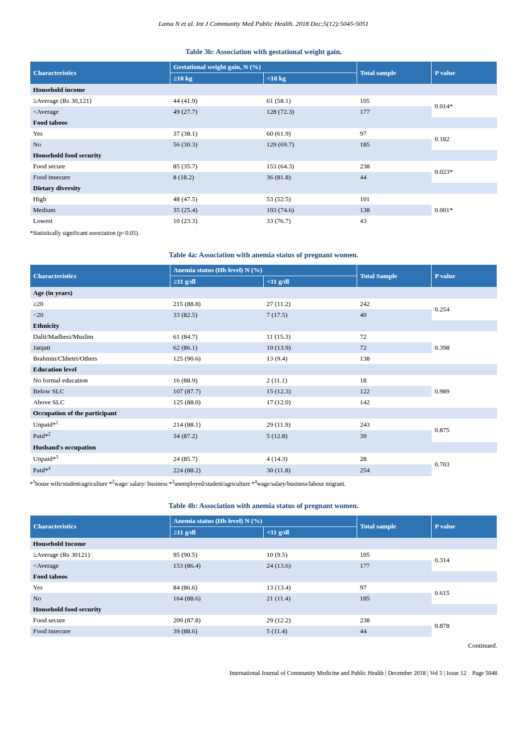Lama N et al. Int J Community Med Public Health. 2018 Dec;5(12):5045-5051
Table 3b: Association with gestational weight gain.
| Characteristics | Gestational weight gain, N (%) | Total sample | P value |
| --- | --- | --- | --- |
| ≥10 kg | <10 kg |
| Household income |
| ≥Average (Rs 30,121) | 44 (41.9) | 61 (58.1) | 105 | 0.014* |
| <Average | 49 (27.7) | 128 (72.3) | 177 |
| Food taboos |
| Yes | 37 (38.1) | 60 (61.9) | 97 | 0.182 |
| No | 56 (30.3) | 129 (69.7) | 185 |
| Household food security |
| Food secure | 85 (35.7) | 153 (64.3) | 238 | 0.023* |
| Food insecure | 8 (18.2) | 36 (81.8) | 44 |
| Dietary diversity |
| High | 48 (47.5) | 53 (52.5) | 101 | 0.001* |
| Medium | 35 (25.4) | 103 (74.6) | 138 |
| Lowest | 10 (23.3) | 33 (76.7) | 43 |
*Statistically significant association (p<0.05).
Table 4a: Association with anemia status of pregnant women.
| Characteristics | Anemia status (Hb level) N (%) | Total Sample | P value |
| --- | --- | --- | --- |
| ≥11 g/dl | <11 g/dl |
| Age (in years) |
| ≥20 | 215 (88.8) | 27 (11.2) | 242 | 0.254 |
| <20 | 33 (82.5) | 7 (17.5) | 40 |
| Ethnicity |
| Dalit/Madhesi/Muslim | 61 (84.7) | 11 (15.3) | 72 | 0.398 |
| Janjati | 62 (86.1) | 10 (13.9) | 72 |
| Brahmin/Chhetri/Others | 125 (90.6) | 13 (9.4) | 138 |
| Education level |
| No formal education | 16 (88.9) | 2 (11.1) | 18 | 0.989 |
| Below SLC | 107 (87.7) | 15 (12.3) | 122 |
| Above SLC | 125 (88.0) | 17 (12.0) | 142 |
| Occupation of the participant |
| Unpaid* 1 | 214 (88.1) | 29 (11.9) | 243 | 0.875 |
| Paid* 2 | 34 (87.2) | 5 (12.8) | 39 |
| Husband's occupation |
| Unpaid* 3 | 24 (85.7) | 4 (14.3) | 28 | 0.703 |
| Paid* 4 | 224 (88.2) | 30 (11.8) | 254 |
*1house wife/student/agriculture *2wage/ salary/ business *3unemployed/student/agriculture *4wage/salary/business/labour migrant.
Table 4b: Association with anemia status of pregnant women.
| Characteristics | Anemia status (Hb level) N (%) | Total sample | P value |
| --- | --- | --- | --- |
| ≥11 g/dl | <11 g/dl |
| Household Income |
| ≥Average (Rs 30121) | 95 (90.5) | 10 (9.5) | 105 | 0.314 |
| <Average | 153 (86.4) | 24 (13.6) | 177 |
| Food taboos |
| Yes | 84 (86.6) | 13 (13.4) | 97 | 0.615 |
| No | 164 (88.6) | 21 (11.4) | 185 |
| Household food security |
| Food secure | 209 (87.8) | 29 (12.2) | 238 | 0.878 |
| Food insecure | 39 (88.6) | 5 (11.4) | 44 |
Continued.
International Journal of Community Medicine and Public Health | December 2018 | Vol 5 | Issue 12 Page 5048